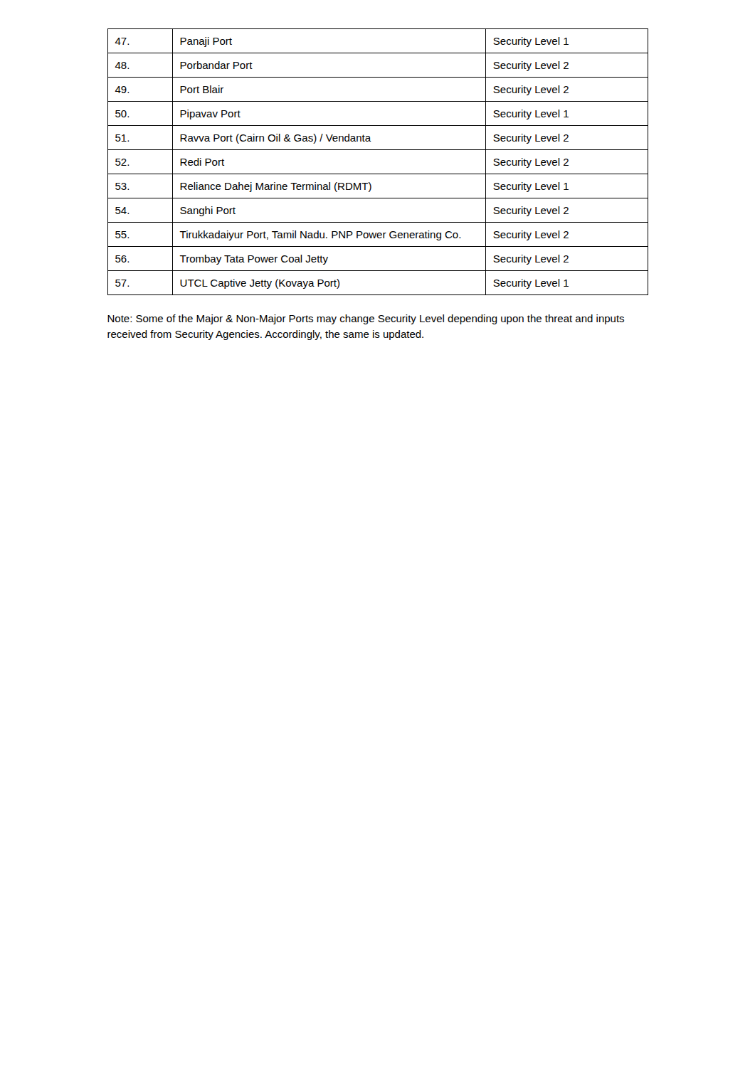| 47. | Panaji Port | Security Level 1 |
| 48. | Porbandar Port | Security Level 2 |
| 49. | Port Blair | Security Level 2 |
| 50. | Pipavav Port | Security Level 1 |
| 51. | Ravva Port (Cairn Oil & Gas) / Vendanta | Security Level 2 |
| 52. | Redi Port | Security Level 2 |
| 53. | Reliance Dahej Marine Terminal (RDMT) | Security Level 1 |
| 54. | Sanghi Port | Security Level 2 |
| 55. | Tirukkadaiyur Port, Tamil Nadu. PNP Power Generating Co. | Security Level 2 |
| 56. | Trombay Tata Power Coal Jetty | Security Level 2 |
| 57. | UTCL Captive Jetty (Kovaya Port) | Security Level 1 |
Note: Some of the Major & Non-Major Ports may change Security Level depending upon the threat and inputs received from Security Agencies. Accordingly, the same is updated.